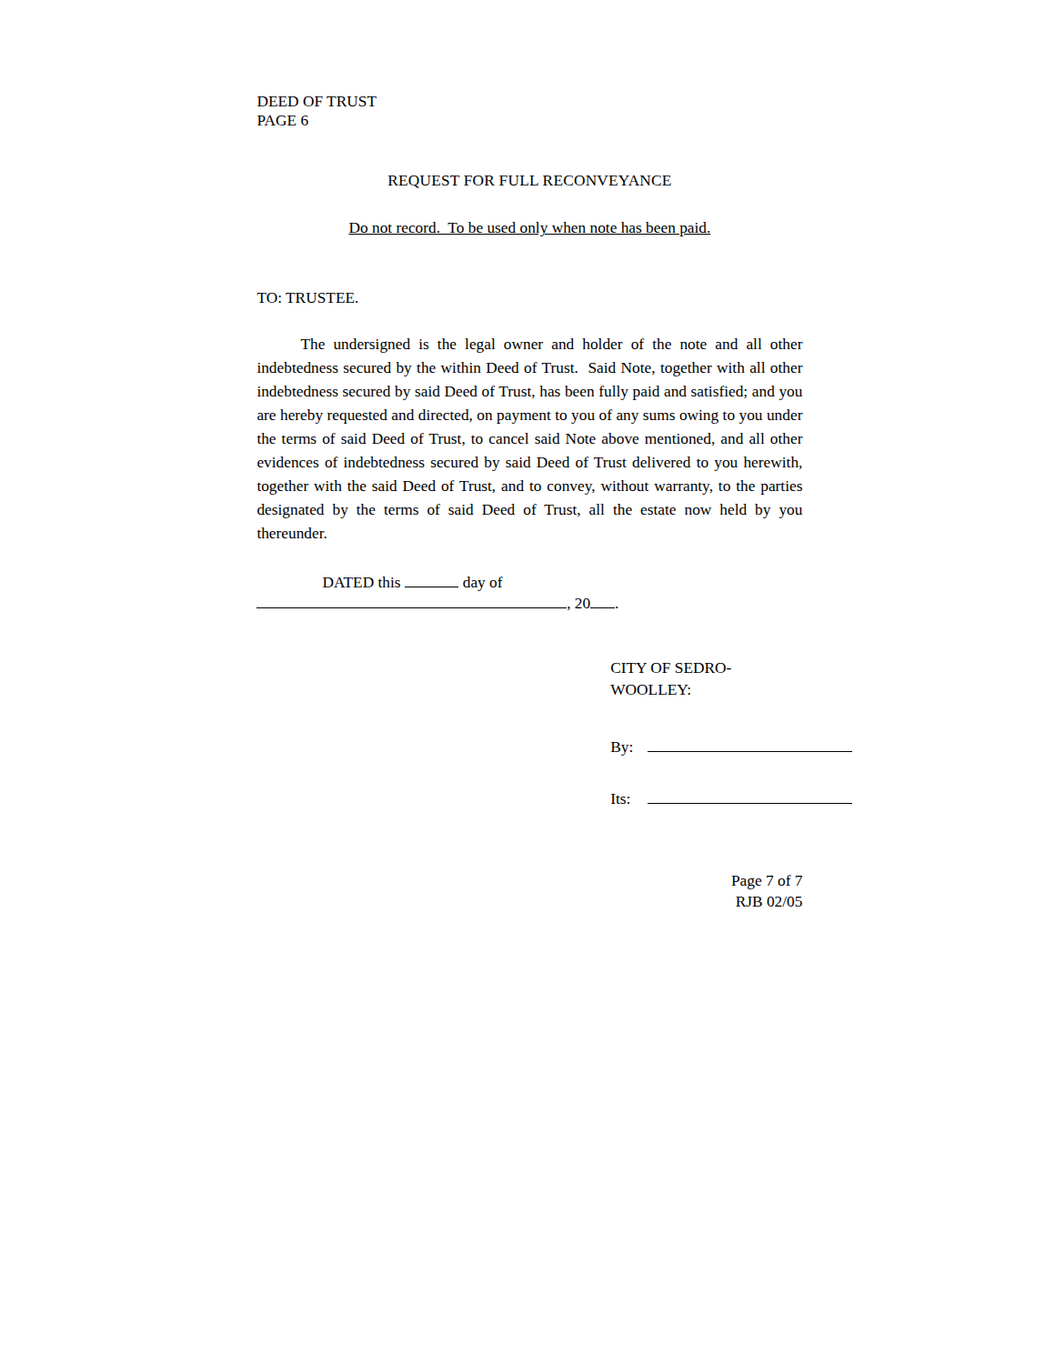DEED OF TRUST
PAGE 6
REQUEST FOR FULL RECONVEYANCE
Do not record. To be used only when note has been paid.
TO: TRUSTEE.
The undersigned is the legal owner and holder of the note and all other indebtedness secured by the within Deed of Trust. Said Note, together with all other indebtedness secured by said Deed of Trust, has been fully paid and satisfied; and you are hereby requested and directed, on payment to you of any sums owing to you under the terms of said Deed of Trust, to cancel said Note above mentioned, and all other evidences of indebtedness secured by said Deed of Trust delivered to you herewith, together with the said Deed of Trust, and to convey, without warranty, to the parties designated by the terms of said Deed of Trust, all the estate now held by you thereunder.
DATED this day of , 20 .
CITY OF SEDRO-WOOLLEY:
By:
Its:
Page 7 of 7
RJB 02/05